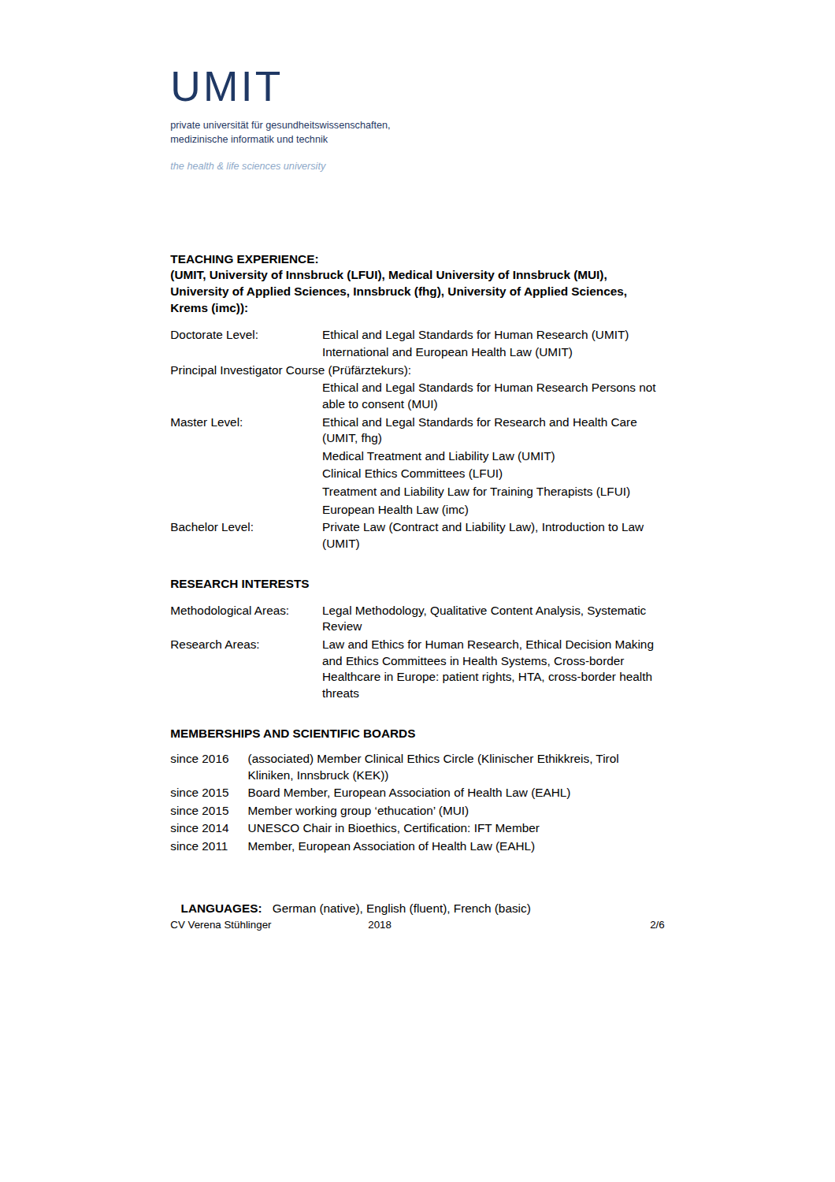UMIT
private universität für gesundheitswissenschaften,
medizinische informatik und technik
the health & life sciences university
TEACHING EXPERIENCE:
(UMIT, University of Innsbruck (LFUI), Medical University of Innsbruck (MUI), University of Applied Sciences, Innsbruck (fhg), University of Applied Sciences, Krems (imc)):
| Doctorate Level: | Ethical and Legal Standards for Human Research (UMIT) |
| | International and European Health Law (UMIT) |
| Principal Investigator Course (Prüfärztekurs): |
| | Ethical and Legal Standards for Human Research Persons not able to consent (MUI) |
| Master Level: | Ethical and Legal Standards for Research and Health Care (UMIT, fhg) |
| | Medical Treatment and Liability Law (UMIT) |
| | Clinical Ethics Committees (LFUI) |
| | Treatment and Liability Law for Training Therapists (LFUI) |
| | European Health Law (imc) |
| Bachelor Level: | Private Law (Contract and Liability Law), Introduction to Law (UMIT) |
RESEARCH INTERESTS
| Methodological Areas: | Legal Methodology, Qualitative Content Analysis, Systematic Review |
| Research Areas: | Law and Ethics for Human Research, Ethical Decision Making and Ethics Committees in Health Systems, Cross-border Healthcare in Europe: patient rights, HTA, cross-border health threats |
MEMBERSHIPS AND SCIENTIFIC BOARDS
| since 2016 | (associated) Member Clinical Ethics Circle (Klinischer Ethikkreis, Tirol Kliniken, Innsbruck (KEK)) |
| since 2015 | Board Member, European Association of Health Law (EAHL) |
| since 2015 | Member working group ‘ethucation’ (MUI) |
| since 2014 | UNESCO Chair in Bioethics, Certification: IFT Member |
| since 2011 | Member, European Association of Health Law (EAHL) |
LANGUAGES: German (native), English (fluent), French (basic)
| CV Verena Stühlinger | 2018 | 2/6 |